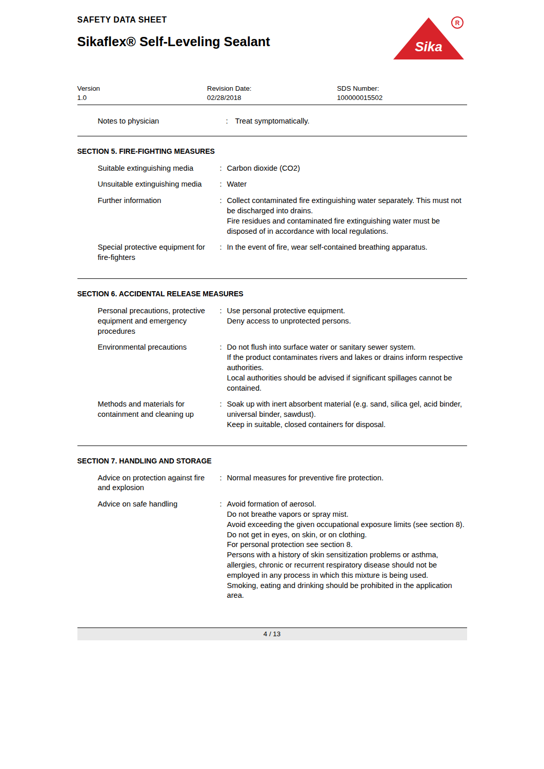SAFETY DATA SHEET
Sikaflex® Self-Leveling Sealant
Sika R
Version 1.0
Revision Date: 02/28/2018
SDS Number: 100000015502
Notes to physician
:
Treat symptomatically.
SECTION 5. FIRE-FIGHTING MEASURES
| Suitable extinguishing media | : | Carbon dioxide (CO2) |
| Unsuitable extinguishing media | : | Water |
| Further information | : | Collect contaminated fire extinguishing water separately. This must not be discharged into drains. Fire residues and contaminated fire extinguishing water must be disposed of in accordance with local regulations. |
| Special protective equipment for fire-fighters | : | In the event of fire, wear self-contained breathing apparatus. |
SECTION 6. ACCIDENTAL RELEASE MEASURES
| Personal precautions, protective equipment and emergency procedures | : | Use personal protective equipment. Deny access to unprotected persons. |
| Environmental precautions | : | Do not flush into surface water or sanitary sewer system. If the product contaminates rivers and lakes or drains inform respective authorities. Local authorities should be advised if significant spillages cannot be contained. |
| Methods and materials for containment and cleaning up | : | Soak up with inert absorbent material (e.g. sand, silica gel, acid binder, universal binder, sawdust). Keep in suitable, closed containers for disposal. |
SECTION 7. HANDLING AND STORAGE
| Advice on protection against fire and explosion | : | Normal measures for preventive fire protection. |
| Advice on safe handling | : | Avoid formation of aerosol. Do not breathe vapors or spray mist. Avoid exceeding the given occupational exposure limits (see section 8). Do not get in eyes, on skin, or on clothing. For personal protection see section 8. Persons with a history of skin sensitization problems or asthma, allergies, chronic or recurrent respiratory disease should not be employed in any process in which this mixture is being used. Smoking, eating and drinking should be prohibited in the application area. |
4 / 13